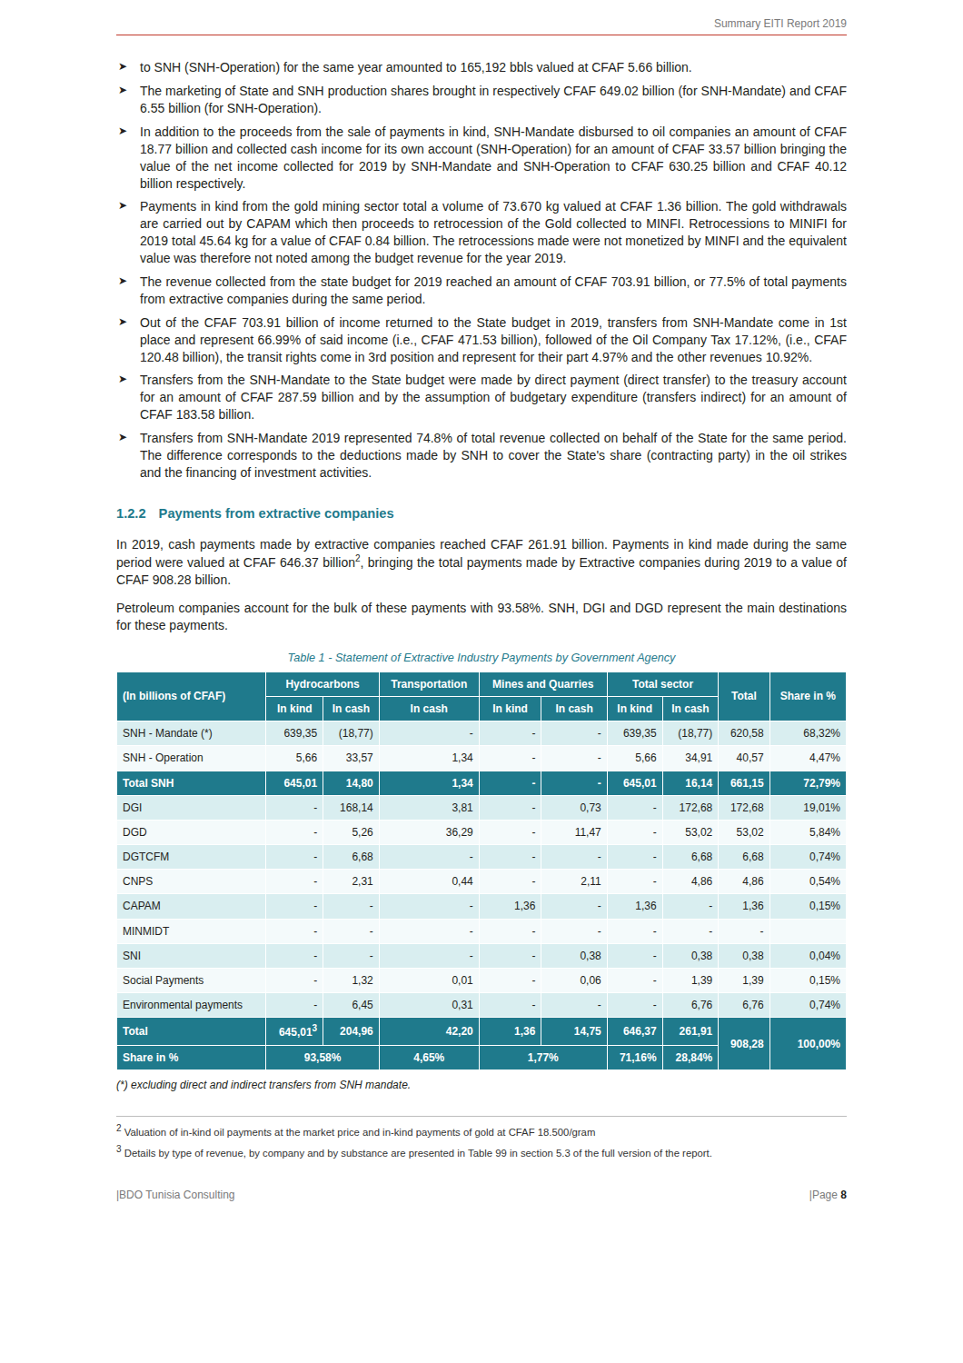Summary EITI Report 2019
to SNH (SNH-Operation) for the same year amounted to 165,192 bbls valued at CFAF 5.66 billion.
The marketing of State and SNH production shares brought in respectively CFAF 649.02 billion (for SNH-Mandate) and CFAF 6.55 billion (for SNH-Operation).
In addition to the proceeds from the sale of payments in kind, SNH-Mandate disbursed to oil companies an amount of CFAF 18.77 billion and collected cash income for its own account (SNH-Operation) for an amount of CFAF 33.57 billion bringing the value of the net income collected for 2019 by SNH-Mandate and SNH-Operation to CFAF 630.25 billion and CFAF 40.12 billion respectively.
Payments in kind from the gold mining sector total a volume of 73.670 kg valued at CFAF 1.36 billion. The gold withdrawals are carried out by CAPAM which then proceeds to retrocession of the Gold collected to MINFI. Retrocessions to MINIFI for 2019 total 45.64 kg for a value of CFAF 0.84 billion. The retrocessions made were not monetized by MINFI and the equivalent value was therefore not noted among the budget revenue for the year 2019.
The revenue collected from the state budget for 2019 reached an amount of CFAF 703.91 billion, or 77.5% of total payments from extractive companies during the same period.
Out of the CFAF 703.91 billion of income returned to the State budget in 2019, transfers from SNH-Mandate come in 1st place and represent 66.99% of said income (i.e., CFAF 471.53 billion), followed of the Oil Company Tax 17.12%, (i.e., CFAF 120.48 billion), the transit rights come in 3rd position and represent for their part 4.97% and the other revenues 10.92%.
Transfers from the SNH-Mandate to the State budget were made by direct payment (direct transfer) to the treasury account for an amount of CFAF 287.59 billion and by the assumption of budgetary expenditure (transfers indirect) for an amount of CFAF 183.58 billion.
Transfers from SNH-Mandate 2019 represented 74.8% of total revenue collected on behalf of the State for the same period. The difference corresponds to the deductions made by SNH to cover the State's share (contracting party) in the oil strikes and the financing of investment activities.
1.2.2 Payments from extractive companies
In 2019, cash payments made by extractive companies reached CFAF 261.91 billion. Payments in kind made during the same period were valued at CFAF 646.37 billion2, bringing the total payments made by Extractive companies during 2019 to a value of CFAF 908.28 billion.
Petroleum companies account for the bulk of these payments with 93.58%. SNH, DGI and DGD represent the main destinations for these payments.
Table 1 - Statement of Extractive Industry Payments by Government Agency
| (In billions of CFAF) | Hydrocarbons | Transportation | Mines and Quarries | Total sector | Total | Share in % |
| --- | --- | --- | --- | --- | --- | --- |
| In kind | In cash | In cash | In kind | In cash | In kind | In cash |
| SNH - Mandate (*) | 639,35 | (18,77) | - | - | - | 639,35 | (18,77) | 620,58 | 68,32% |
| SNH - Operation | 5,66 | 33,57 | 1,34 | - | - | 5,66 | 34,91 | 40,57 | 4,47% |
| Total SNH | 645,01 | 14,80 | 1,34 | - | - | 645,01 | 16,14 | 661,15 | 72,79% |
| DGI | - | 168,14 | 3,81 | - | 0,73 | - | 172,68 | 172,68 | 19,01% |
| DGD | - | 5,26 | 36,29 | - | 11,47 | - | 53,02 | 53,02 | 5,84% |
| DGTCFM | - | 6,68 | - | - | - | - | 6,68 | 6,68 | 0,74% |
| CNPS | - | 2,31 | 0,44 | - | 2,11 | - | 4,86 | 4,86 | 0,54% |
| CAPAM | - | - | - | 1,36 | - | 1,36 | - | 1,36 | 0,15% |
| MINMIDT | - | - | - | - | - | - | - | - | |
| SNI | - | - | - | - | 0,38 | - | 0,38 | 0,38 | 0,04% |
| Social Payments | - | 1,32 | 0,01 | - | 0,06 | - | 1,39 | 1,39 | 0,15% |
| Environmental payments | - | 6,45 | 0,31 | - | - | - | 6,76 | 6,76 | 0,74% |
| Total | 645,01 3 | 204,96 | 42,20 | 1,36 | 14,75 | 646,37 | 261,91 | 908,28 | 100,00% |
| Share in % | 93,58% | 4,65% | 1,77% | 71,16% | 28,84% |
(*) excluding direct and indirect transfers from SNH mandate.
2 Valuation of in-kind oil payments at the market price and in-kind payments of gold at CFAF 18.500/gram
3 Details by type of revenue, by company and by substance are presented in Table 99 in section 5.3 of the full version of the report.
|BDO Tunisia Consulting
|Page 8